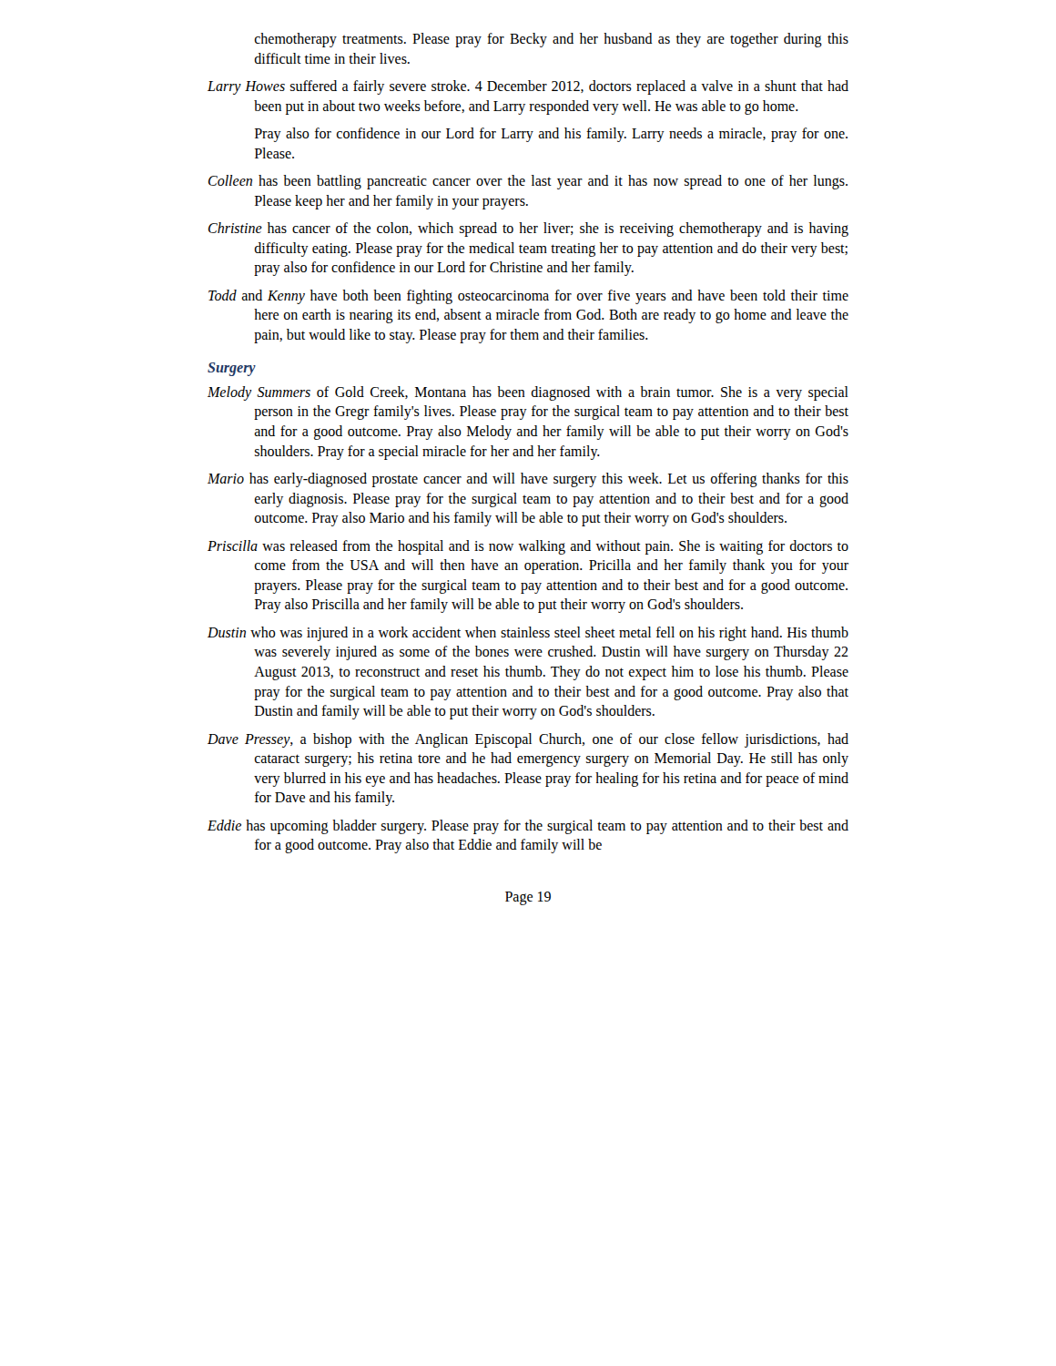chemotherapy treatments. Please pray for Becky and her husband as they are together during this difficult time in their lives.
Larry Howes suffered a fairly severe stroke. 4 December 2012, doctors replaced a valve in a shunt that had been put in about two weeks before, and Larry responded very well. He was able to go home.
Pray also for confidence in our Lord for Larry and his family. Larry needs a miracle, pray for one. Please.
Colleen has been battling pancreatic cancer over the last year and it has now spread to one of her lungs. Please keep her and her family in your prayers.
Christine has cancer of the colon, which spread to her liver; she is receiving chemotherapy and is having difficulty eating. Please pray for the medical team treating her to pay attention and do their very best; pray also for confidence in our Lord for Christine and her family.
Todd and Kenny have both been fighting osteocarcinoma for over five years and have been told their time here on earth is nearing its end, absent a miracle from God. Both are ready to go home and leave the pain, but would like to stay. Please pray for them and their families.
Surgery
Melody Summers of Gold Creek, Montana has been diagnosed with a brain tumor. She is a very special person in the Gregr family's lives. Please pray for the surgical team to pay attention and to their best and for a good outcome. Pray also Melody and her family will be able to put their worry on God's shoulders. Pray for a special miracle for her and her family.
Mario has early-diagnosed prostate cancer and will have surgery this week. Let us offering thanks for this early diagnosis. Please pray for the surgical team to pay attention and to their best and for a good outcome. Pray also Mario and his family will be able to put their worry on God's shoulders.
Priscilla was released from the hospital and is now walking and without pain. She is waiting for doctors to come from the USA and will then have an operation. Pricilla and her family thank you for your prayers. Please pray for the surgical team to pay attention and to their best and for a good outcome. Pray also Priscilla and her family will be able to put their worry on God's shoulders.
Dustin who was injured in a work accident when stainless steel sheet metal fell on his right hand. His thumb was severely injured as some of the bones were crushed. Dustin will have surgery on Thursday 22 August 2013, to reconstruct and reset his thumb. They do not expect him to lose his thumb. Please pray for the surgical team to pay attention and to their best and for a good outcome. Pray also that Dustin and family will be able to put their worry on God's shoulders.
Dave Pressey, a bishop with the Anglican Episcopal Church, one of our close fellow jurisdictions, had cataract surgery; his retina tore and he had emergency surgery on Memorial Day. He still has only very blurred in his eye and has headaches. Please pray for healing for his retina and for peace of mind for Dave and his family.
Eddie has upcoming bladder surgery. Please pray for the surgical team to pay attention and to their best and for a good outcome. Pray also that Eddie and family will be
Page 19